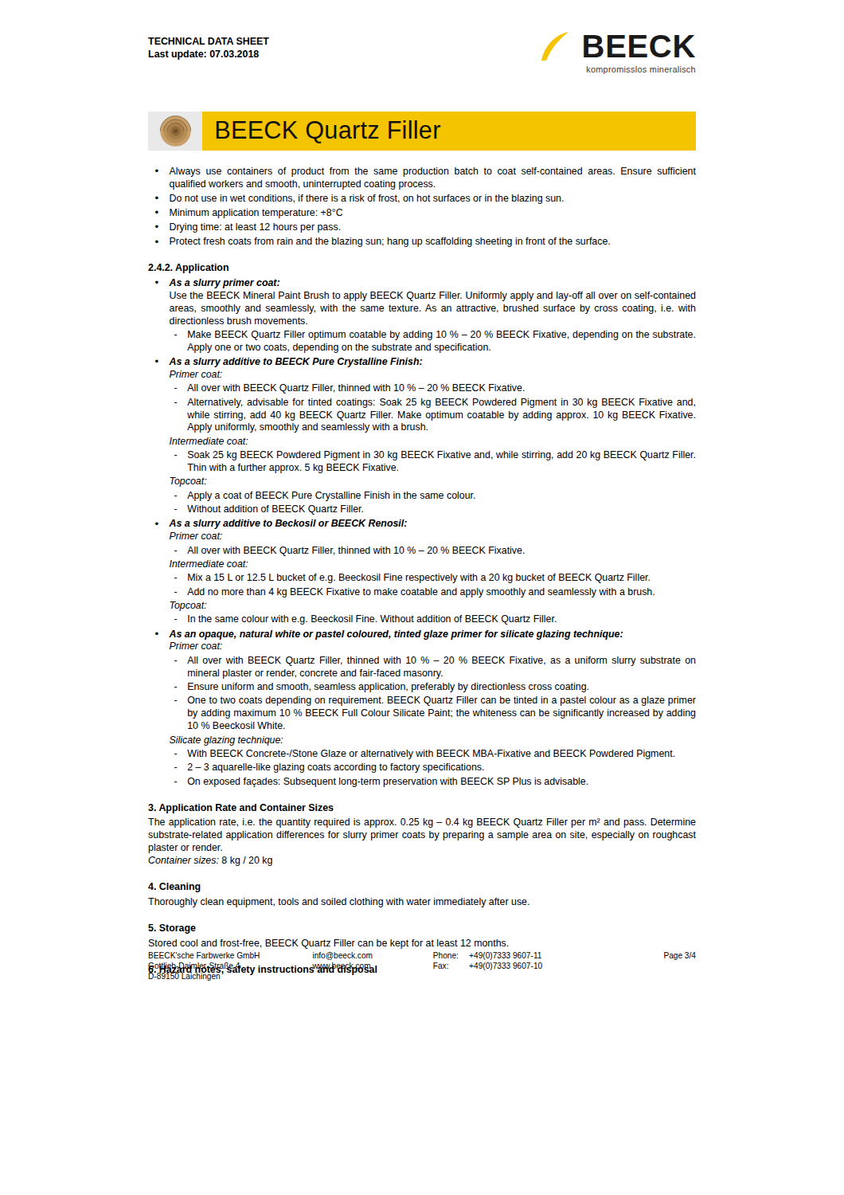TECHNICAL DATA SHEET
Last update: 07.03.2018
BEECK
kompromisslos mineralisch
BEECK Quartz Filler
Always use containers of product from the same production batch to coat self-contained areas. Ensure sufficient qualified workers and smooth, uninterrupted coating process.
Do not use in wet conditions, if there is a risk of frost, on hot surfaces or in the blazing sun.
Minimum application temperature: +8°C
Drying time: at least 12 hours per pass.
Protect fresh coats from rain and the blazing sun; hang up scaffolding sheeting in front of the surface.
2.4.2. Application
As a slurry primer coat:
Use the BEECK Mineral Paint Brush to apply BEECK Quartz Filler. Uniformly apply and lay-off all over on self-contained areas, smoothly and seamlessly, with the same texture. As an attractive, brushed surface by cross coating, i.e. with directionless brush movements.
Make BEECK Quartz Filler optimum coatable by adding 10 % – 20 % BEECK Fixative, depending on the substrate. Apply one or two coats, depending on the substrate and specification.
As a slurry additive to BEECK Pure Crystalline Finish:
Primer coat:
All over with BEECK Quartz Filler, thinned with 10 % – 20 % BEECK Fixative.
Alternatively, advisable for tinted coatings: Soak 25 kg BEECK Powdered Pigment in 30 kg BEECK Fixative and, while stirring, add 40 kg BEECK Quartz Filler. Make optimum coatable by adding approx. 10 kg BEECK Fixative. Apply uniformly, smoothly and seamlessly with a brush.
Intermediate coat:
Soak 25 kg BEECK Powdered Pigment in 30 kg BEECK Fixative and, while stirring, add 20 kg BEECK Quartz Filler. Thin with a further approx. 5 kg BEECK Fixative.
Topcoat:
Apply a coat of BEECK Pure Crystalline Finish in the same colour.
Without addition of BEECK Quartz Filler.
As a slurry additive to Beckosil or BEECK Renosil:
Primer coat:
All over with BEECK Quartz Filler, thinned with 10 % – 20 % BEECK Fixative.
Intermediate coat:
Mix a 15 L or 12.5 L bucket of e.g. Beeckosil Fine respectively with a 20 kg bucket of BEECK Quartz Filler.
Add no more than 4 kg BEECK Fixative to make coatable and apply smoothly and seamlessly with a brush.
Topcoat:
In the same colour with e.g. Beeckosil Fine. Without addition of BEECK Quartz Filler.
As an opaque, natural white or pastel coloured, tinted glaze primer for silicate glazing technique:
Primer coat:
All over with BEECK Quartz Filler, thinned with 10 % – 20 % BEECK Fixative, as a uniform slurry substrate on mineral plaster or render, concrete and fair-faced masonry.
Ensure uniform and smooth, seamless application, preferably by directionless cross coating.
One to two coats depending on requirement. BEECK Quartz Filler can be tinted in a pastel colour as a glaze primer by adding maximum 10 % BEECK Full Colour Silicate Paint; the whiteness can be significantly increased by adding 10 % Beeckosil White.
Silicate glazing technique:
With BEECK Concrete-/Stone Glaze or alternatively with BEECK MBA-Fixative and BEECK Powdered Pigment.
2 – 3 aquarelle-like glazing coats according to factory specifications.
On exposed façades: Subsequent long-term preservation with BEECK SP Plus is advisable.
3. Application Rate and Container Sizes
The application rate, i.e. the quantity required is approx. 0.25 kg – 0.4 kg BEECK Quartz Filler per m² and pass. Determine substrate-related application differences for slurry primer coats by preparing a sample area on site, especially on roughcast plaster or render.
Container sizes: 8 kg / 20 kg
4. Cleaning
Thoroughly clean equipment, tools and soiled clothing with water immediately after use.
5. Storage
Stored cool and frost-free, BEECK Quartz Filler can be kept for at least 12 months.
6. Hazard notes, safety instructions and disposal
| BEECK'sche Farbwerke GmbH | info@beeck.com | Phone: +49(0)7333 9607-11 | Page 3/4 |
| Gottlieb-Daimler-Straße 4 | www.beeck.com | Fax: +49(0)7333 9607-10 | |
| D-89150 Laichingen | | | |